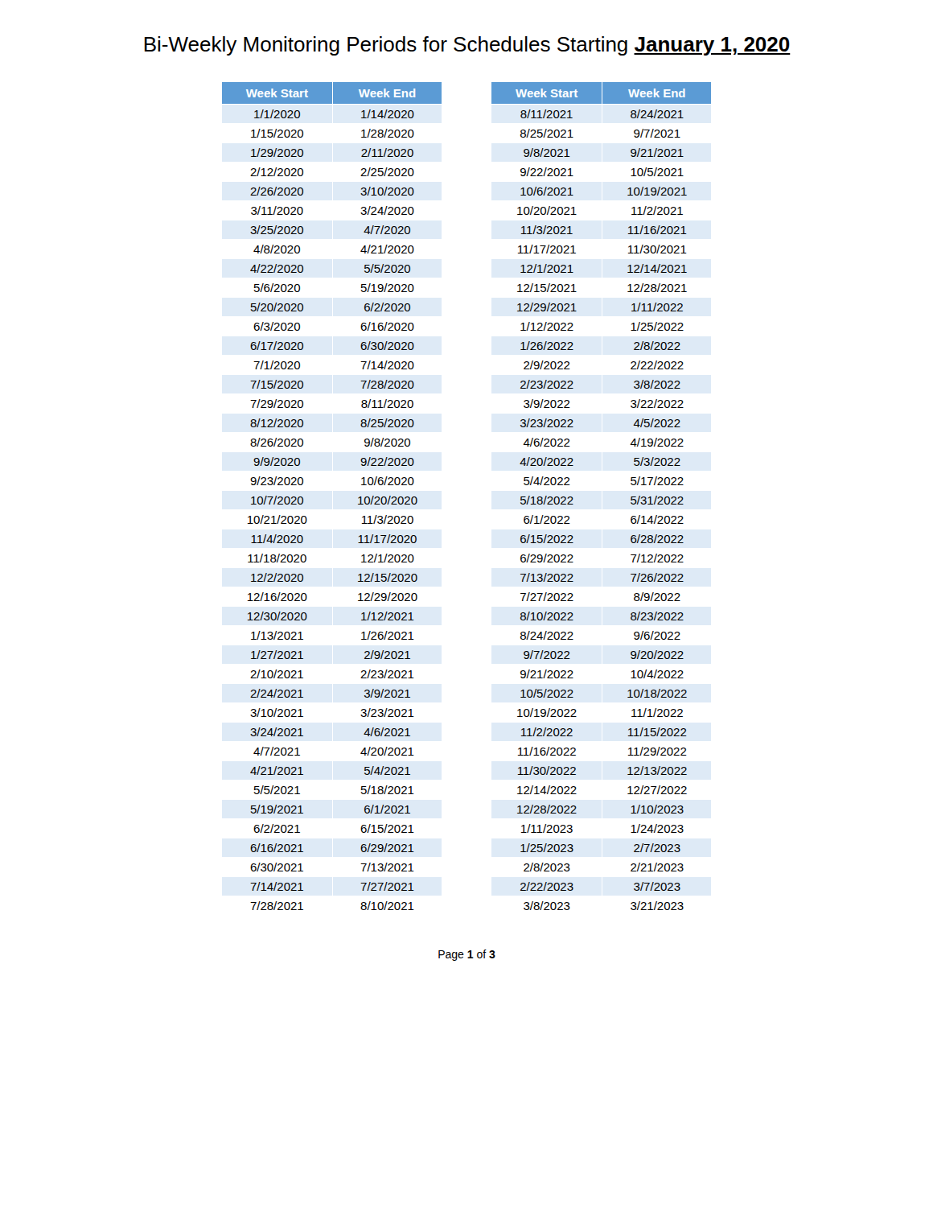Bi-Weekly Monitoring Periods for Schedules Starting January 1, 2020
| Week Start | Week End |
| --- | --- |
| 1/1/2020 | 1/14/2020 |
| 1/15/2020 | 1/28/2020 |
| 1/29/2020 | 2/11/2020 |
| 2/12/2020 | 2/25/2020 |
| 2/26/2020 | 3/10/2020 |
| 3/11/2020 | 3/24/2020 |
| 3/25/2020 | 4/7/2020 |
| 4/8/2020 | 4/21/2020 |
| 4/22/2020 | 5/5/2020 |
| 5/6/2020 | 5/19/2020 |
| 5/20/2020 | 6/2/2020 |
| 6/3/2020 | 6/16/2020 |
| 6/17/2020 | 6/30/2020 |
| 7/1/2020 | 7/14/2020 |
| 7/15/2020 | 7/28/2020 |
| 7/29/2020 | 8/11/2020 |
| 8/12/2020 | 8/25/2020 |
| 8/26/2020 | 9/8/2020 |
| 9/9/2020 | 9/22/2020 |
| 9/23/2020 | 10/6/2020 |
| 10/7/2020 | 10/20/2020 |
| 10/21/2020 | 11/3/2020 |
| 11/4/2020 | 11/17/2020 |
| 11/18/2020 | 12/1/2020 |
| 12/2/2020 | 12/15/2020 |
| 12/16/2020 | 12/29/2020 |
| 12/30/2020 | 1/12/2021 |
| 1/13/2021 | 1/26/2021 |
| 1/27/2021 | 2/9/2021 |
| 2/10/2021 | 2/23/2021 |
| 2/24/2021 | 3/9/2021 |
| 3/10/2021 | 3/23/2021 |
| 3/24/2021 | 4/6/2021 |
| 4/7/2021 | 4/20/2021 |
| 4/21/2021 | 5/4/2021 |
| 5/5/2021 | 5/18/2021 |
| 5/19/2021 | 6/1/2021 |
| 6/2/2021 | 6/15/2021 |
| 6/16/2021 | 6/29/2021 |
| 6/30/2021 | 7/13/2021 |
| 7/14/2021 | 7/27/2021 |
| 7/28/2021 | 8/10/2021 |
| Week Start | Week End |
| --- | --- |
| 8/11/2021 | 8/24/2021 |
| 8/25/2021 | 9/7/2021 |
| 9/8/2021 | 9/21/2021 |
| 9/22/2021 | 10/5/2021 |
| 10/6/2021 | 10/19/2021 |
| 10/20/2021 | 11/2/2021 |
| 11/3/2021 | 11/16/2021 |
| 11/17/2021 | 11/30/2021 |
| 12/1/2021 | 12/14/2021 |
| 12/15/2021 | 12/28/2021 |
| 12/29/2021 | 1/11/2022 |
| 1/12/2022 | 1/25/2022 |
| 1/26/2022 | 2/8/2022 |
| 2/9/2022 | 2/22/2022 |
| 2/23/2022 | 3/8/2022 |
| 3/9/2022 | 3/22/2022 |
| 3/23/2022 | 4/5/2022 |
| 4/6/2022 | 4/19/2022 |
| 4/20/2022 | 5/3/2022 |
| 5/4/2022 | 5/17/2022 |
| 5/18/2022 | 5/31/2022 |
| 6/1/2022 | 6/14/2022 |
| 6/15/2022 | 6/28/2022 |
| 6/29/2022 | 7/12/2022 |
| 7/13/2022 | 7/26/2022 |
| 7/27/2022 | 8/9/2022 |
| 8/10/2022 | 8/23/2022 |
| 8/24/2022 | 9/6/2022 |
| 9/7/2022 | 9/20/2022 |
| 9/21/2022 | 10/4/2022 |
| 10/5/2022 | 10/18/2022 |
| 10/19/2022 | 11/1/2022 |
| 11/2/2022 | 11/15/2022 |
| 11/16/2022 | 11/29/2022 |
| 11/30/2022 | 12/13/2022 |
| 12/14/2022 | 12/27/2022 |
| 12/28/2022 | 1/10/2023 |
| 1/11/2023 | 1/24/2023 |
| 1/25/2023 | 2/7/2023 |
| 2/8/2023 | 2/21/2023 |
| 2/22/2023 | 3/7/2023 |
| 3/8/2023 | 3/21/2023 |
Page 1 of 3